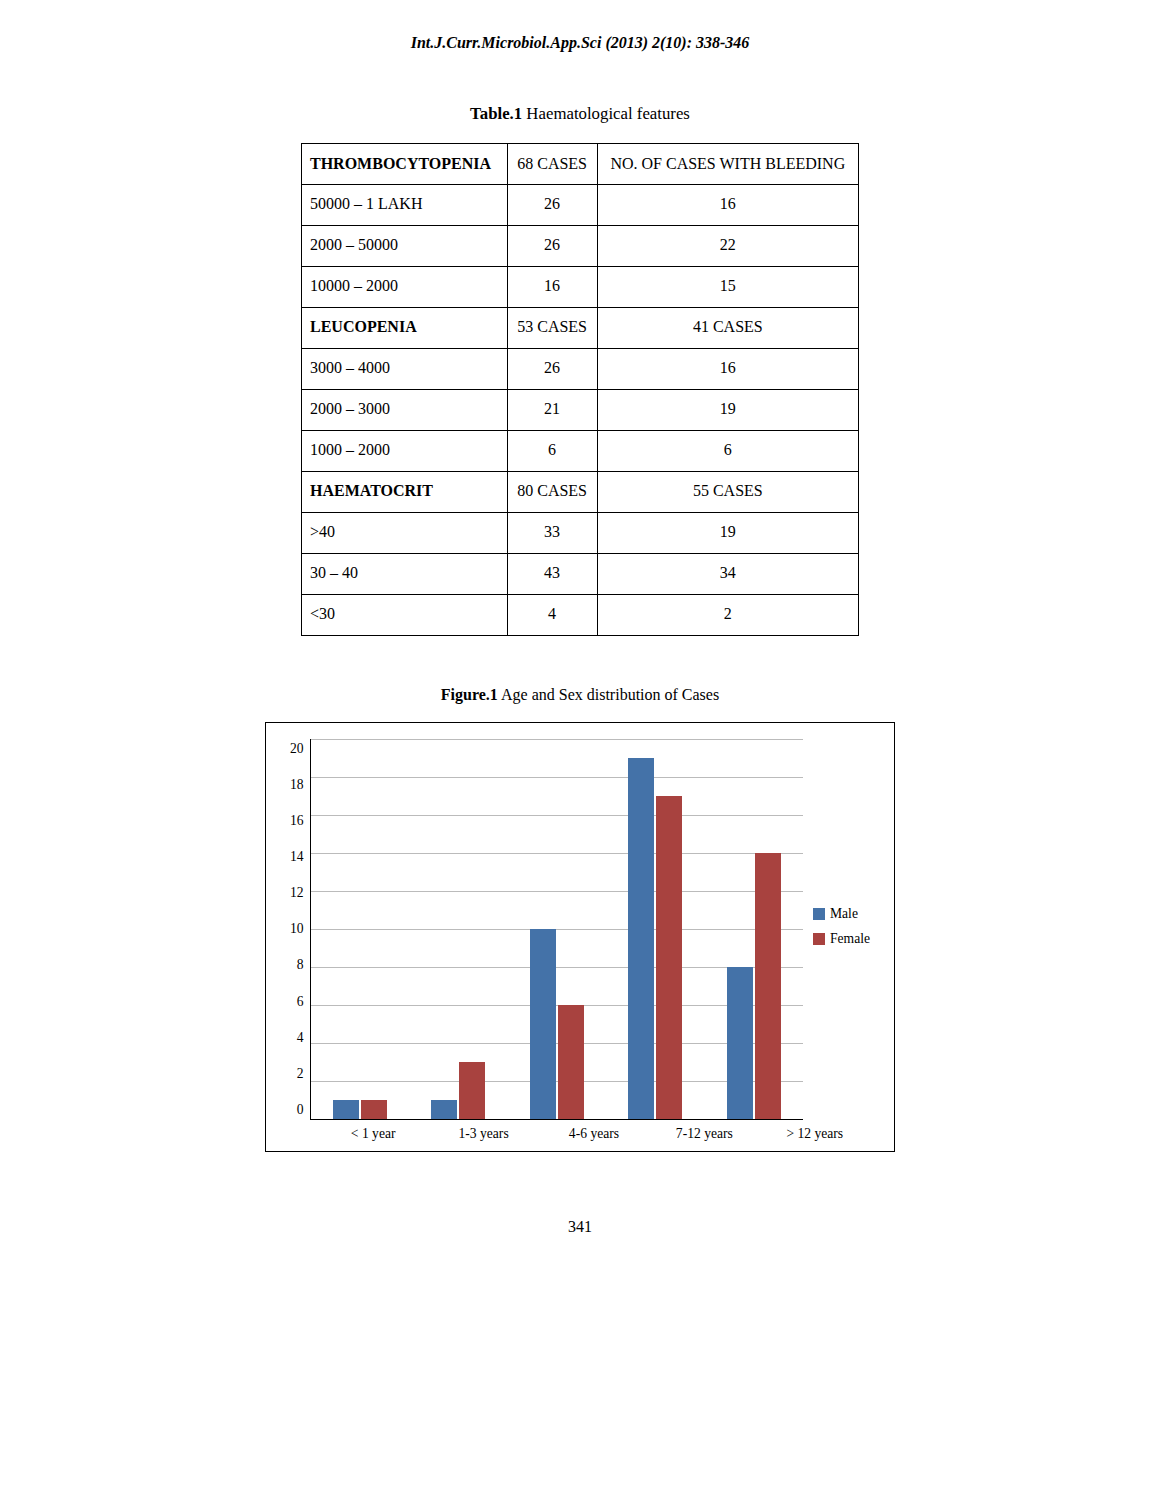Int.J.Curr.Microbiol.App.Sci (2013) 2(10): 338-346
Table.1 Haematological features
| THROMBOCYTOPENIA | 68 CASES | NO. OF CASES WITH BLEEDING |
| 50000 – 1 LAKH | 26 | 16 |
| 2000 – 50000 | 26 | 22 |
| 10000 – 2000 | 16 | 15 |
| LEUCOPENIA | 53 CASES | 41 CASES |
| 3000 – 4000 | 26 | 16 |
| 2000 – 3000 | 21 | 19 |
| 1000 – 2000 | 6 | 6 |
| HAEMATOCRIT | 80 CASES | 55 CASES |
| >40 | 33 | 19 |
| 30 – 40 | 43 | 34 |
| <30 | 4 | 2 |
Figure.1 Age and Sex distribution of Cases
20 18 16 14 12 10 8 6 4 2 0
Male
Female
< 1 year 1-3 years 4-6 years 7-12 years > 12 years
341